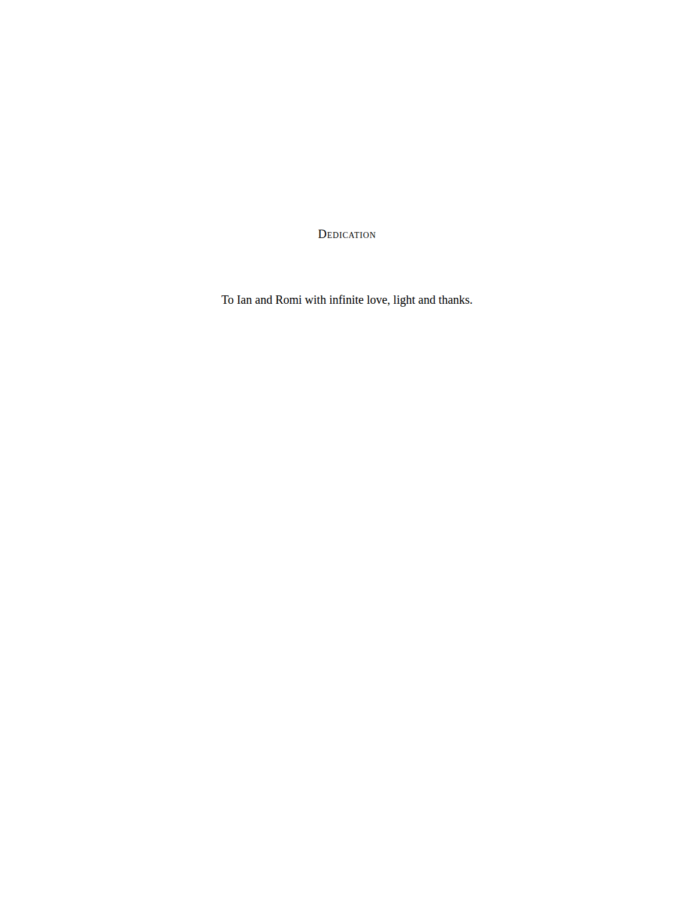Dedication
To Ian and Romi with infinite love, light and thanks.